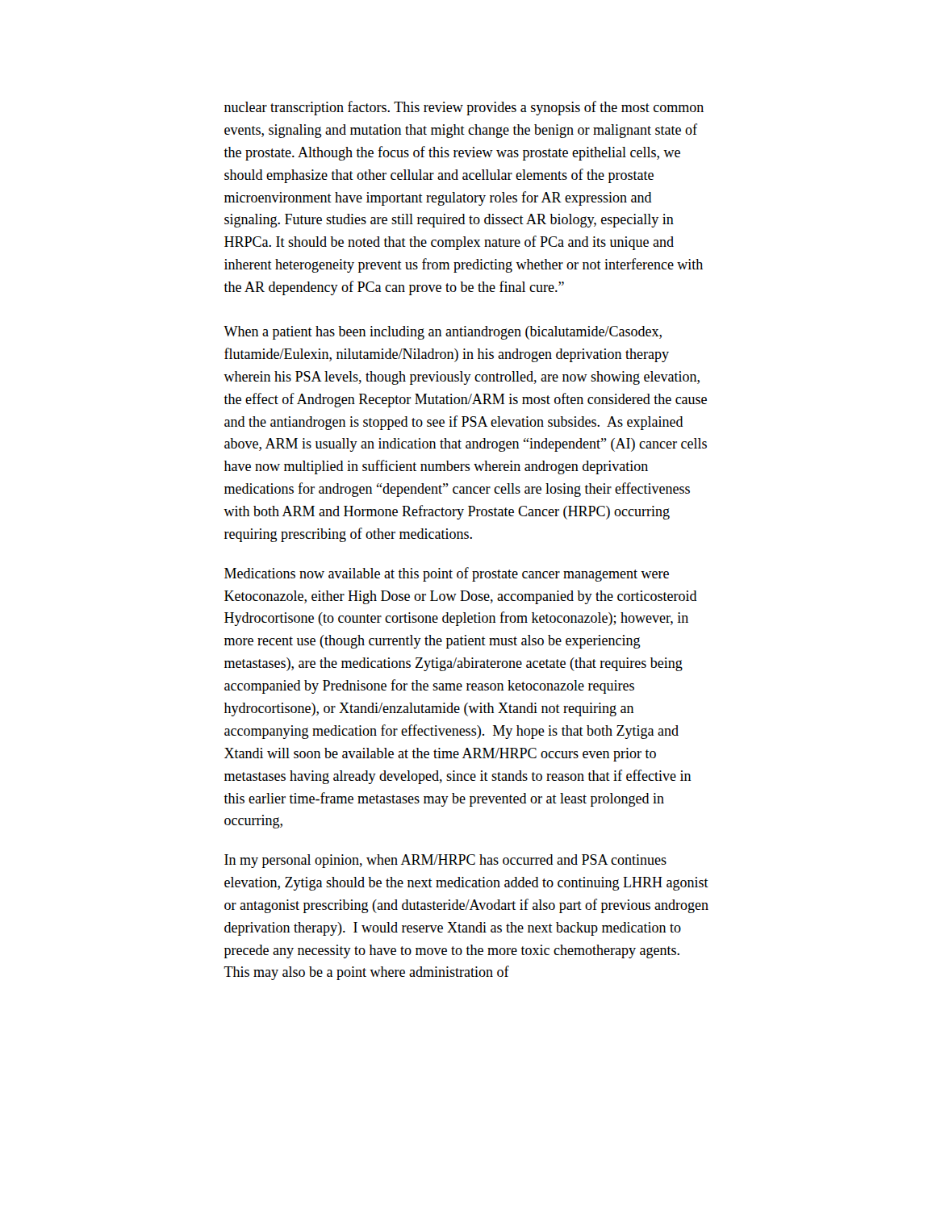nuclear transcription factors. This review provides a synopsis of the most common events, signaling and mutation that might change the benign or malignant state of the prostate. Although the focus of this review was prostate epithelial cells, we should emphasize that other cellular and acellular elements of the prostate microenvironment have important regulatory roles for AR expression and signaling. Future studies are still required to dissect AR biology, especially in HRPCa. It should be noted that the complex nature of PCa and its unique and inherent heterogeneity prevent us from predicting whether or not interference with the AR dependency of PCa can prove to be the final cure.”
When a patient has been including an antiandrogen (bicalutamide/Casodex, flutamide/Eulexin, nilutamide/Niladron) in his androgen deprivation therapy wherein his PSA levels, though previously controlled, are now showing elevation, the effect of Androgen Receptor Mutation/ARM is most often considered the cause and the antiandrogen is stopped to see if PSA elevation subsides. As explained above, ARM is usually an indication that androgen “independent” (AI) cancer cells have now multiplied in sufficient numbers wherein androgen deprivation medications for androgen “dependent” cancer cells are losing their effectiveness with both ARM and Hormone Refractory Prostate Cancer (HRPC) occurring requiring prescribing of other medications.
Medications now available at this point of prostate cancer management were Ketoconazole, either High Dose or Low Dose, accompanied by the corticosteroid Hydrocortisone (to counter cortisone depletion from ketoconazole); however, in more recent use (though currently the patient must also be experiencing metastases), are the medications Zytiga/abiraterone acetate (that requires being accompanied by Prednisone for the same reason ketoconazole requires hydrocortisone), or Xtandi/enzalutamide (with Xtandi not requiring an accompanying medication for effectiveness). My hope is that both Zytiga and Xtandi will soon be available at the time ARM/HRPC occurs even prior to metastases having already developed, since it stands to reason that if effective in this earlier time-frame metastases may be prevented or at least prolonged in occurring,
In my personal opinion, when ARM/HRPC has occurred and PSA continues elevation, Zytiga should be the next medication added to continuing LHRH agonist or antagonist prescribing (and dutasteride/Avodart if also part of previous androgen deprivation therapy). I would reserve Xtandi as the next backup medication to precede any necessity to have to move to the more toxic chemotherapy agents. This may also be a point where administration of